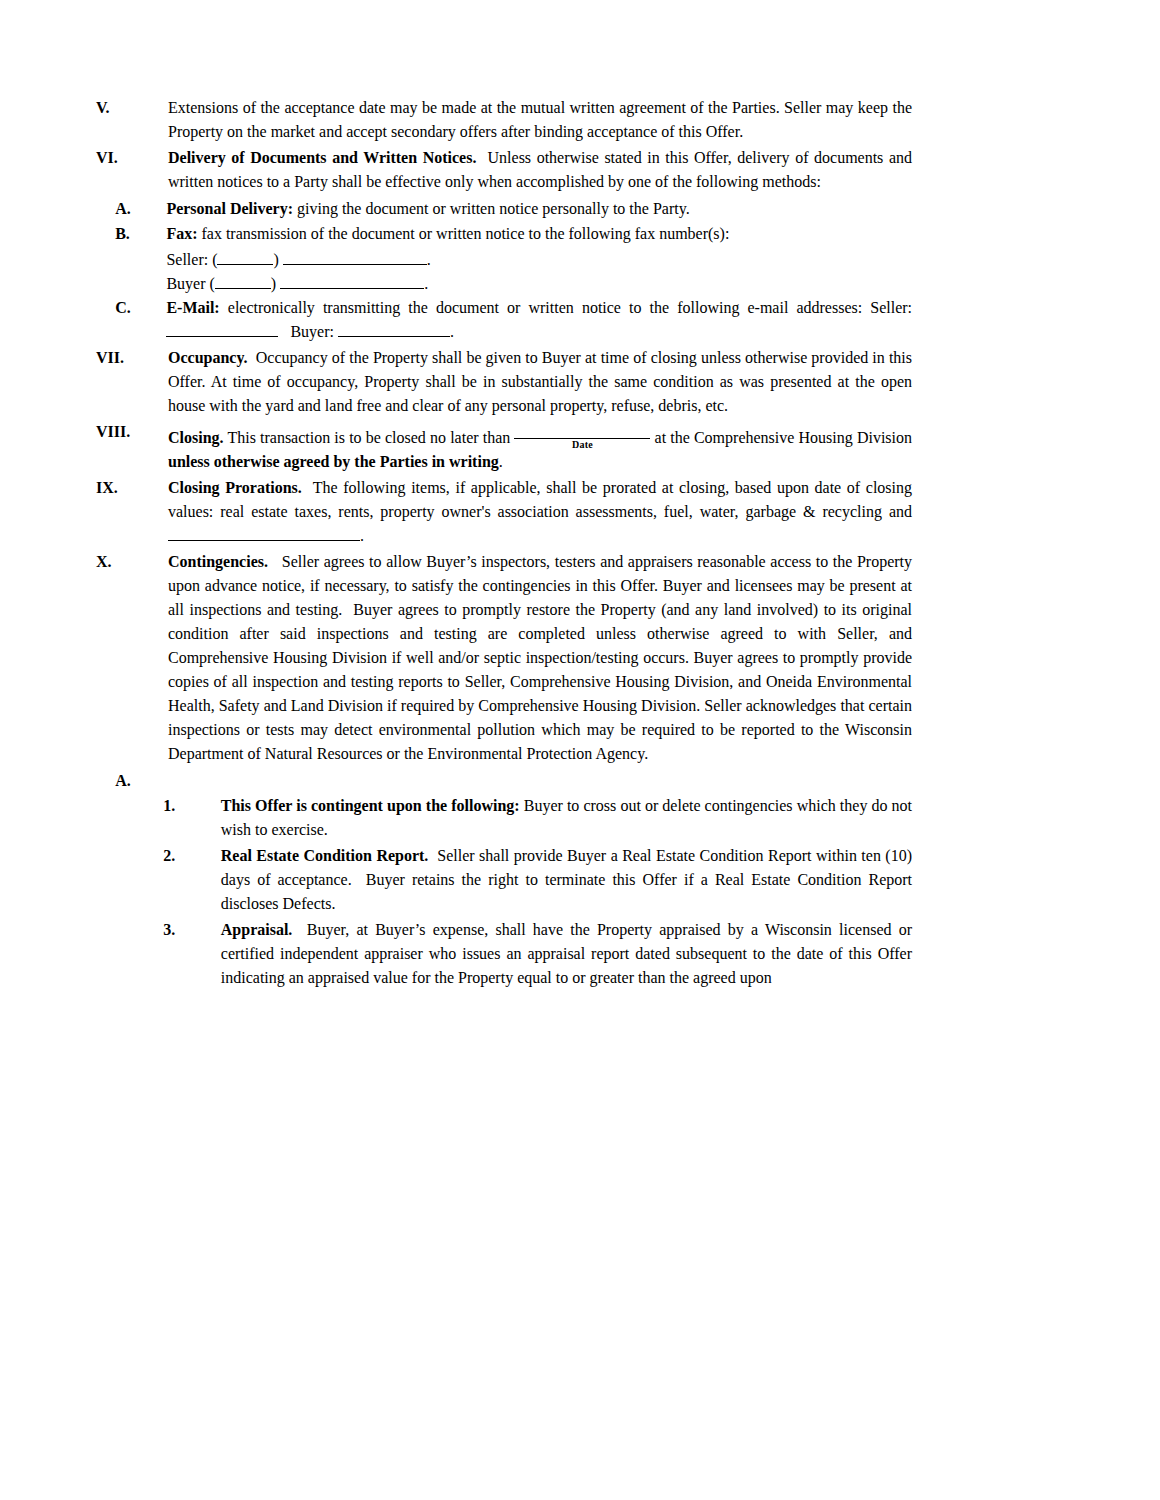V.
Extensions of the acceptance date may be made at the mutual written agreement of the Parties. Seller may keep the Property on the market and accept secondary offers after binding acceptance of this Offer.
VI.
Delivery of Documents and Written Notices. Unless otherwise stated in this Offer, delivery of documents and written notices to a Party shall be effective only when accomplished by one of the following methods:
A.
Personal Delivery: giving the document or written notice personally to the Party.
B.
Fax: fax transmission of the document or written notice to the following fax number(s):
Seller: ( ) .
Buyer ( ) .
C.
E-Mail: electronically transmitting the document or written notice to the following e-mail addresses: Seller: Buyer: .
VII.
Occupancy. Occupancy of the Property shall be given to Buyer at time of closing unless otherwise provided in this Offer. At time of occupancy, Property shall be in substantially the same condition as was presented at the open house with the yard and land free and clear of any personal property, refuse, debris, etc.
VIII.
Closing. This transaction is to be closed no later than Date at the Comprehensive Housing Division unless otherwise agreed by the Parties in writing.
IX.
Closing Prorations. The following items, if applicable, shall be prorated at closing, based upon date of closing values: real estate taxes, rents, property owner's association assessments, fuel, water, garbage & recycling and .
X.
Contingencies. Seller agrees to allow Buyer’s inspectors, testers and appraisers reasonable access to the Property upon advance notice, if necessary, to satisfy the contingencies in this Offer. Buyer and licensees may be present at all inspections and testing. Buyer agrees to promptly restore the Property (and any land involved) to its original condition after said inspections and testing are completed unless otherwise agreed to with Seller, and Comprehensive Housing Division if well and/or septic inspection/testing occurs. Buyer agrees to promptly provide copies of all inspection and testing reports to Seller, Comprehensive Housing Division, and Oneida Environmental Health, Safety and Land Division if required by Comprehensive Housing Division. Seller acknowledges that certain inspections or tests may detect environmental pollution which may be required to be reported to the Wisconsin Department of Natural Resources or the Environmental Protection Agency.
A.
1.
This Offer is contingent upon the following: Buyer to cross out or delete contingencies which they do not wish to exercise.
2.
Real Estate Condition Report. Seller shall provide Buyer a Real Estate Condition Report within ten (10) days of acceptance. Buyer retains the right to terminate this Offer if a Real Estate Condition Report discloses Defects.
3.
Appraisal. Buyer, at Buyer’s expense, shall have the Property appraised by a Wisconsin licensed or certified independent appraiser who issues an appraisal report dated subsequent to the date of this Offer indicating an appraised value for the Property equal to or greater than the agreed upon